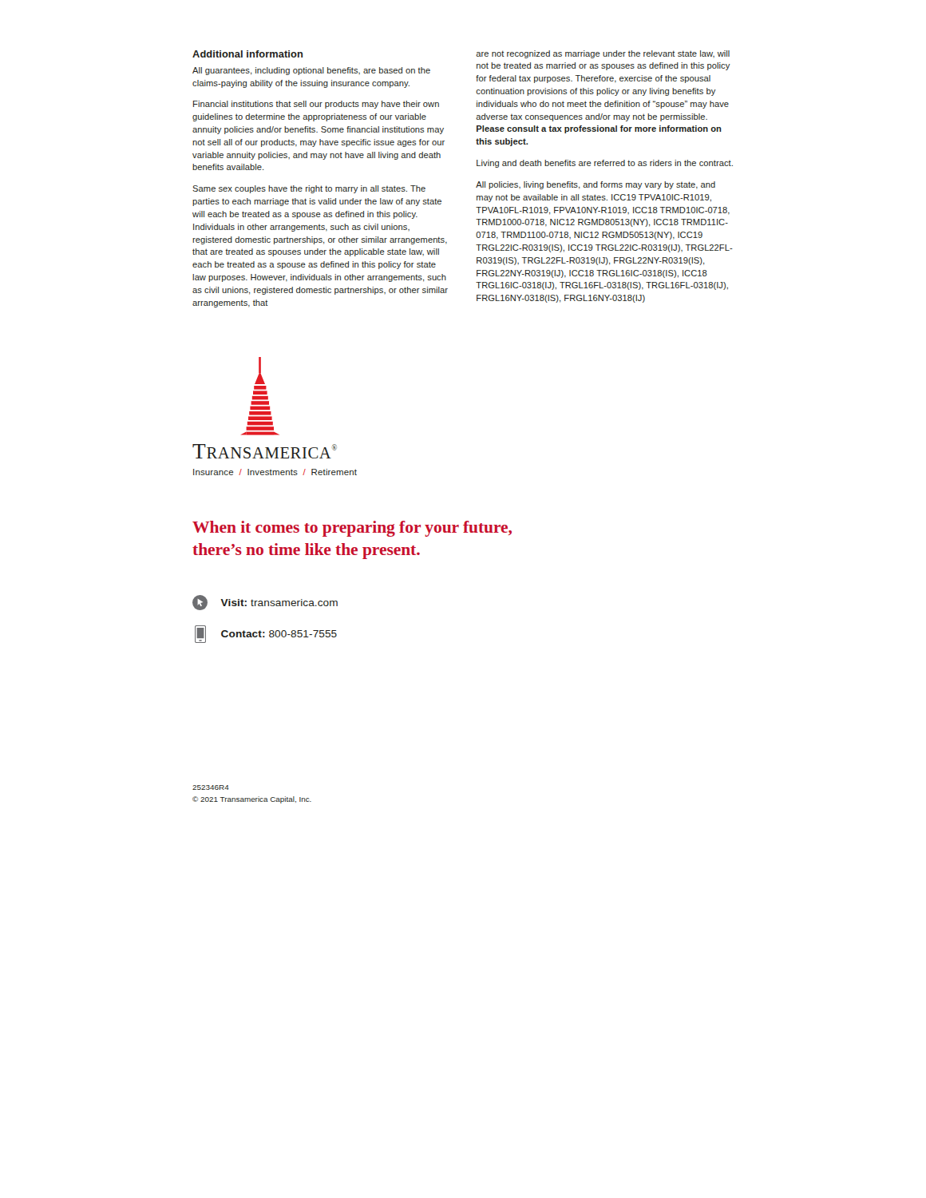Additional information
All guarantees, including optional benefits, are based on the claims-paying ability of the issuing insurance company.
Financial institutions that sell our products may have their own guidelines to determine the appropriateness of our variable annuity policies and/or benefits. Some financial institutions may not sell all of our products, may have specific issue ages for our variable annuity policies, and may not have all living and death benefits available.
Same sex couples have the right to marry in all states. The parties to each marriage that is valid under the law of any state will each be treated as a spouse as defined in this policy. Individuals in other arrangements, such as civil unions, registered domestic partnerships, or other similar arrangements, that are treated as spouses under the applicable state law, will each be treated as a spouse as defined in this policy for state law purposes. However, individuals in other arrangements, such as civil unions, registered domestic partnerships, or other similar arrangements, that
are not recognized as marriage under the relevant state law, will not be treated as married or as spouses as defined in this policy for federal tax purposes. Therefore, exercise of the spousal continuation provisions of this policy or any living benefits by individuals who do not meet the definition of “spouse” may have adverse tax consequences and/or may not be permissible. Please consult a tax professional for more information on this subject.
Living and death benefits are referred to as riders in the contract.
All policies, living benefits, and forms may vary by state, and may not be available in all states. ICC19 TPVA10IC-R1019, TPVA10FL-R1019, FPVA10NY-R1019, ICC18 TRMD10IC-0718, TRMD1000-0718, NIC12 RGMD80513(NY), ICC18 TRMD11IC-0718, TRMD1100-0718, NIC12 RGMD50513(NY), ICC19 TRGL22IC-R0319(IS), ICC19 TRGL22IC-R0319(IJ), TRGL22FL-R0319(IS), TRGL22FL-R0319(IJ), FRGL22NY-R0319(IS), FRGL22NY-R0319(IJ), ICC18 TRGL16IC-0318(IS), ICC18 TRGL16IC-0318(IJ), TRGL16FL-0318(IS), TRGL16FL-0318(IJ), FRGL16NY-0318(IS), FRGL16NY-0318(IJ)
TRANSAMERICA®
Insurance / Investments / Retirement
When it comes to preparing for your future,
there’s no time like the present.
Visit: transamerica.com
Contact: 800-851-7555
252346R4
© 2021 Transamerica Capital, Inc.